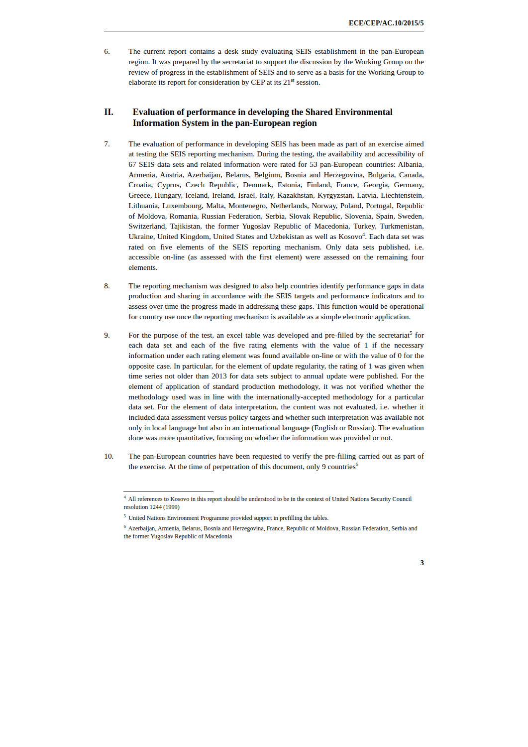ECE/CEP/AC.10/2015/5
6. The current report contains a desk study evaluating SEIS establishment in the pan-European region. It was prepared by the secretariat to support the discussion by the Working Group on the review of progress in the establishment of SEIS and to serve as a basis for the Working Group to elaborate its report for consideration by CEP at its 21st session.
II. Evaluation of performance in developing the Shared Environmental Information System in the pan-European region
7. The evaluation of performance in developing SEIS has been made as part of an exercise aimed at testing the SEIS reporting mechanism. During the testing, the availability and accessibility of 67 SEIS data sets and related information were rated for 53 pan-European countries: Albania, Armenia, Austria, Azerbaijan, Belarus, Belgium, Bosnia and Herzegovina, Bulgaria, Canada, Croatia, Cyprus, Czech Republic, Denmark, Estonia, Finland, France, Georgia, Germany, Greece, Hungary, Iceland, Ireland, Israel, Italy, Kazakhstan, Kyrgyzstan, Latvia, Liechtenstein, Lithuania, Luxembourg, Malta, Montenegro, Netherlands, Norway, Poland, Portugal, Republic of Moldova, Romania, Russian Federation, Serbia, Slovak Republic, Slovenia, Spain, Sweden, Switzerland, Tajikistan, the former Yugoslav Republic of Macedonia, Turkey, Turkmenistan, Ukraine, United Kingdom, United States and Uzbekistan as well as Kosovo4. Each data set was rated on five elements of the SEIS reporting mechanism. Only data sets published, i.e. accessible on-line (as assessed with the first element) were assessed on the remaining four elements.
8. The reporting mechanism was designed to also help countries identify performance gaps in data production and sharing in accordance with the SEIS targets and performance indicators and to assess over time the progress made in addressing these gaps. This function would be operational for country use once the reporting mechanism is available as a simple electronic application.
9. For the purpose of the test, an excel table was developed and pre-filled by the secretariat5 for each data set and each of the five rating elements with the value of 1 if the necessary information under each rating element was found available on-line or with the value of 0 for the opposite case. In particular, for the element of update regularity, the rating of 1 was given when time series not older than 2013 for data sets subject to annual update were published. For the element of application of standard production methodology, it was not verified whether the methodology used was in line with the internationally-accepted methodology for a particular data set. For the element of data interpretation, the content was not evaluated, i.e. whether it included data assessment versus policy targets and whether such interpretation was available not only in local language but also in an international language (English or Russian). The evaluation done was more quantitative, focusing on whether the information was provided or not.
10. The pan-European countries have been requested to verify the pre-filling carried out as part of the exercise. At the time of perpetration of this document, only 9 countries6
4 All references to Kosovo in this report should be understood to be in the context of United Nations Security Council resolution 1244 (1999)
5 United Nations Environment Programme provided support in prefilling the tables.
6 Azerbaijan, Armenia, Belarus, Bosnia and Herzegovina, France, Republic of Moldova, Russian Federation, Serbia and the former Yugoslav Republic of Macedonia
3